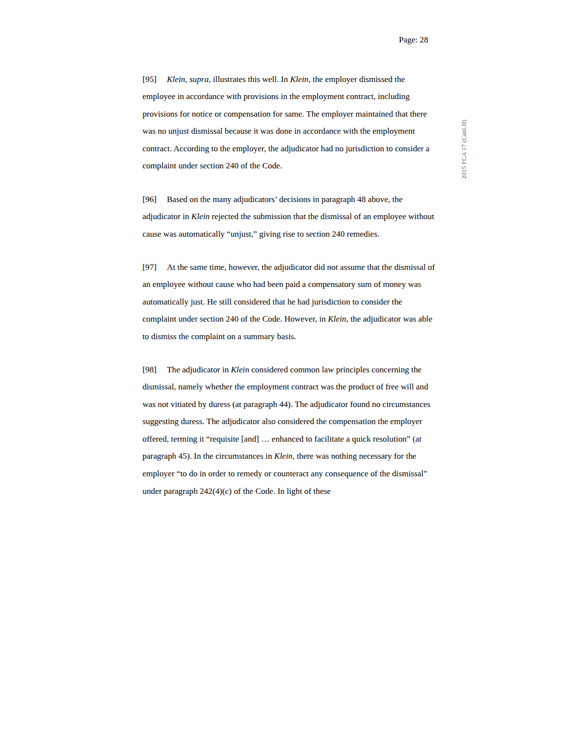Page: 28
2015 FCA 17 (CanLII)
[95] Klein, supra, illustrates this well. In Klein, the employer dismissed the employee in accordance with provisions in the employment contract, including provisions for notice or compensation for same. The employer maintained that there was no unjust dismissal because it was done in accordance with the employment contract. According to the employer, the adjudicator had no jurisdiction to consider a complaint under section 240 of the Code.
[96] Based on the many adjudicators’ decisions in paragraph 48 above, the adjudicator in Klein rejected the submission that the dismissal of an employee without cause was automatically “unjust,” giving rise to section 240 remedies.
[97] At the same time, however, the adjudicator did not assume that the dismissal of an employee without cause who had been paid a compensatory sum of money was automatically just. He still considered that he had jurisdiction to consider the complaint under section 240 of the Code. However, in Klein, the adjudicator was able to dismiss the complaint on a summary basis.
[98] The adjudicator in Klein considered common law principles concerning the dismissal, namely whether the employment contract was the product of free will and was not vitiated by duress (at paragraph 44). The adjudicator found no circumstances suggesting duress. The adjudicator also considered the compensation the employer offered, terming it “requisite [and] … enhanced to facilitate a quick resolution” (at paragraph 45). In the circumstances in Klein, there was nothing necessary for the employer “to do in order to remedy or counteract any consequence of the dismissal” under paragraph 242(4)(c) of the Code. In light of these